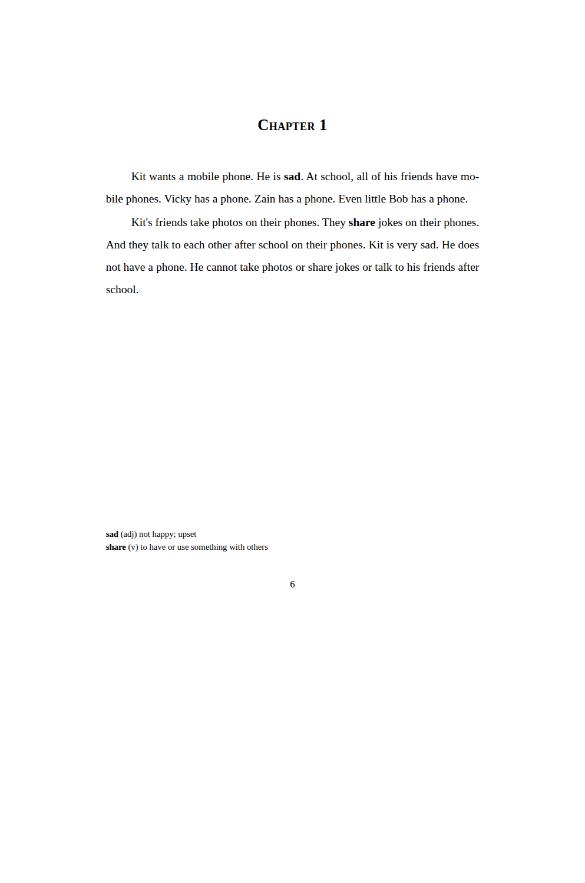Chapter 1
Kit wants a mobile phone. He is sad. At school, all of his friends have mobile phones. Vicky has a phone. Zain has a phone. Even little Bob has a phone.
Kit's friends take photos on their phones. They share jokes on their phones. And they talk to each other after school on their phones. Kit is very sad. He does not have a phone. He cannot take photos or share jokes or talk to his friends after school.
sad (adj) not happy; upset
share (v) to have or use something with others
6